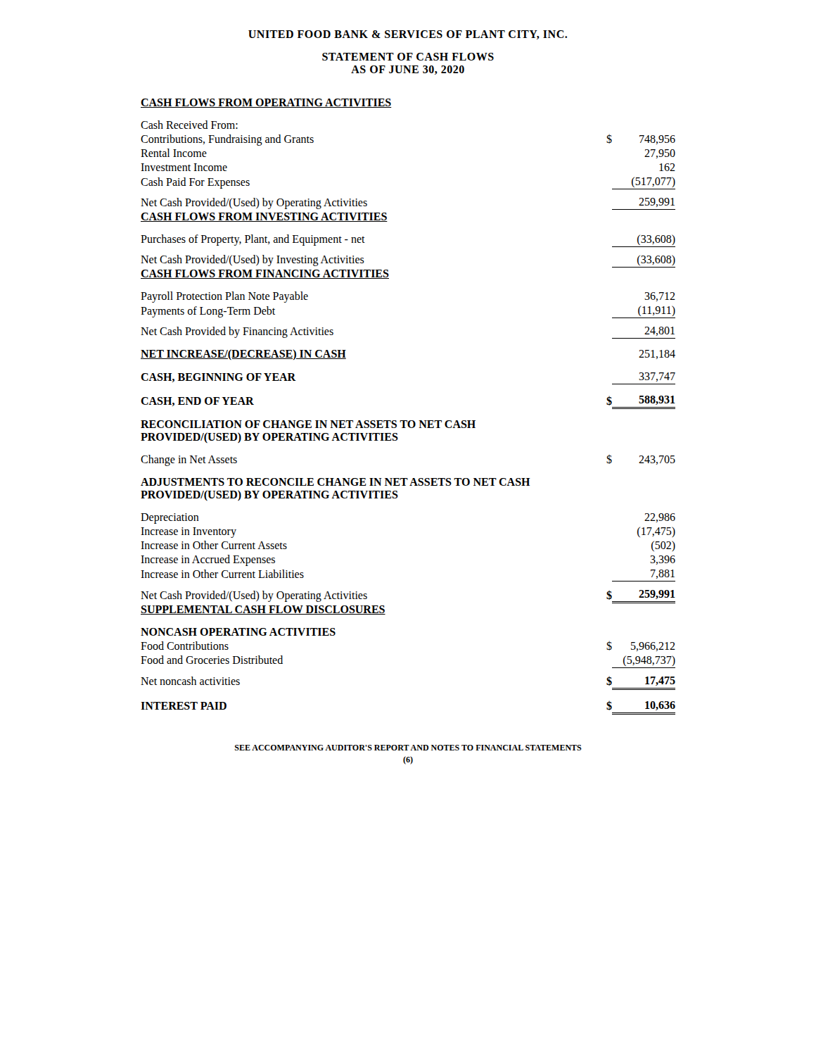UNITED FOOD BANK & SERVICES OF PLANT CITY, INC.
STATEMENT OF CASH FLOWS
AS OF JUNE 30, 2020
| CASH FLOWS FROM OPERATING ACTIVITIES | | |
| Cash Received From: | | |
| Contributions, Fundraising and Grants | $ | 748,956 |
| Rental Income | | 27,950 |
| Investment Income | | 162 |
| Cash Paid For Expenses | | (517,077) |
| Net Cash Provided/(Used) by Operating Activities | | 259,991 |
| CASH FLOWS FROM INVESTING ACTIVITIES | | |
| Purchases of Property, Plant, and Equipment - net | | (33,608) |
| Net Cash Provided/(Used) by Investing Activities | | (33,608) |
| CASH FLOWS FROM FINANCING ACTIVITIES | | |
| Payroll Protection Plan Note Payable | | 36,712 |
| Payments of Long-Term Debt | | (11,911) |
| Net Cash Provided by Financing Activities | | 24,801 |
| NET INCREASE/(DECREASE) IN CASH | | 251,184 |
| CASH, BEGINNING OF YEAR | | 337,747 |
| CASH, END OF YEAR | $ | 588,931 |
| RECONCILIATION OF CHANGE IN NET ASSETS TO NET CASH PROVIDED/(USED) BY OPERATING ACTIVITIES | | |
| Change in Net Assets | $ | 243,705 |
| ADJUSTMENTS TO RECONCILE CHANGE IN NET ASSETS TO NET CASH PROVIDED/(USED) BY OPERATING ACTIVITIES | | |
| Depreciation | | 22,986 |
| Increase in Inventory | | (17,475) |
| Increase in Other Current Assets | | (502) |
| Increase in Accrued Expenses | | 3,396 |
| Increase in Other Current Liabilities | | 7,881 |
| Net Cash Provided/(Used) by Operating Activities | $ | 259,991 |
| SUPPLEMENTAL CASH FLOW DISCLOSURES | | |
| NONCASH OPERATING ACTIVITIES | | |
| Food Contributions | $ | 5,966,212 |
| Food and Groceries Distributed | | (5,948,737) |
| Net noncash activities | $ | 17,475 |
| INTEREST PAID | $ | 10,636 |
SEE ACCOMPANYING AUDITOR'S REPORT AND NOTES TO FINANCIAL STATEMENTS
(6)